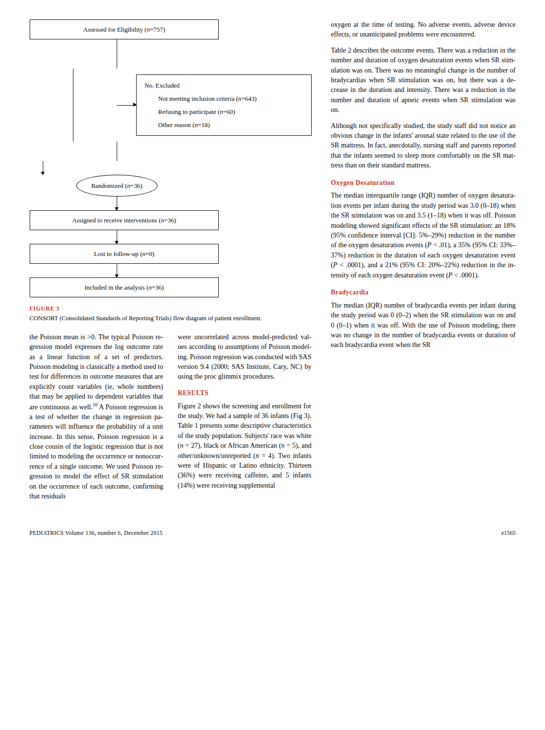Assessed for Eligibility (n=757)
No. Excluded
Not meeting inclusion criteria (n=643)
Refusing to participate (n=60)
Other reason (n=18)
Randomized (n=36)
Assigned to receive interventions (n=36)
Lost to follow-up (n=0)
Included in the analysis (n=36)
FIGURE 3
CONSORT (Consolidated Standards of Reporting Trials) flow diagram of patient enrollment.
the Poisson mean is >0. The typical Poisson regression model expresses the log outcome rate as a linear function of a set of predictors. Poisson modeling is classically a method used to test for differences in outcome measures that are explicitly count variables (ie, whole numbers) that may be applied to dependent variables that are continuous as well.10 A Poisson regression is a test of whether the change in regression parameters will influence the probability of a unit increase. In this sense, Poisson regression is a close cousin of the logistic regression that is not limited to modeling the occurrence or nonoccurrence of a single outcome. We used Poisson regression to model the effect of SR stimulation on the occurrence of each outcome, confirming that residuals
were uncorrelated across model-predicted values according to assumptions of Poisson modeling. Poisson regression was conducted with SAS version 9.4 (2000; SAS Institute, Cary, NC) by using the proc glimmix procedures.
RESULTS
Figure 2 shows the screening and enrollment for the study. We had a sample of 36 infants (Fig 3). Table 1 presents some descriptive characteristics of the study population. Subjects' race was white (n = 27), black or African American (n = 5), and other/unknown/unreported (n = 4). Two infants were of Hispanic or Latino ethnicity. Thirteen (36%) were receiving caffeine, and 5 infants (14%) were receiving supplemental
oxygen at the time of testing. No adverse events, adverse device effects, or unanticipated problems were encountered.
Table 2 describes the outcome events. There was a reduction in the number and duration of oxygen desaturation events when SR stimulation was on. There was no meaningful change in the number of bradycardias when SR stimulation was on, but there was a decrease in the duration and intensity. There was a reduction in the number and duration of apneic events when SR stimulation was on.
Although not specifically studied, the study staff did not notice an obvious change in the infants' arousal state related to the use of the SR mattress. In fact, anecdotally, nursing staff and parents reported that the infants seemed to sleep more comfortably on the SR mattress than on their standard mattress.
Oxygen Desaturation
The median interquartile range (IQR) number of oxygen desaturation events per infant during the study period was 3.0 (0–18) when the SR stimulation was on and 3.5 (1–18) when it was off. Poisson modeling showed significant effects of the SR stimulation: an 18% (95% confidence interval [CI]: 5%–29%) reduction in the number of the oxygen desaturation events (P = .01), a 35% (95% CI: 33%–37%) reduction in the duration of each oxygen desaturation event (P < .0001), and a 21% (95% CI: 20%–22%) reduction in the intensity of each oxygen desaturation event (P < .0001).
Bradycardia
The median (IQR) number of bradycardia events per infant during the study period was 0 (0–2) when the SR stimulation was on and 0 (0–1) when it was off. With the use of Poisson modeling, there was no change in the number of bradycardia events or duration of each bradycardia event when the SR
PEDIATRICS Volume 136, number 6, December 2015
e1565